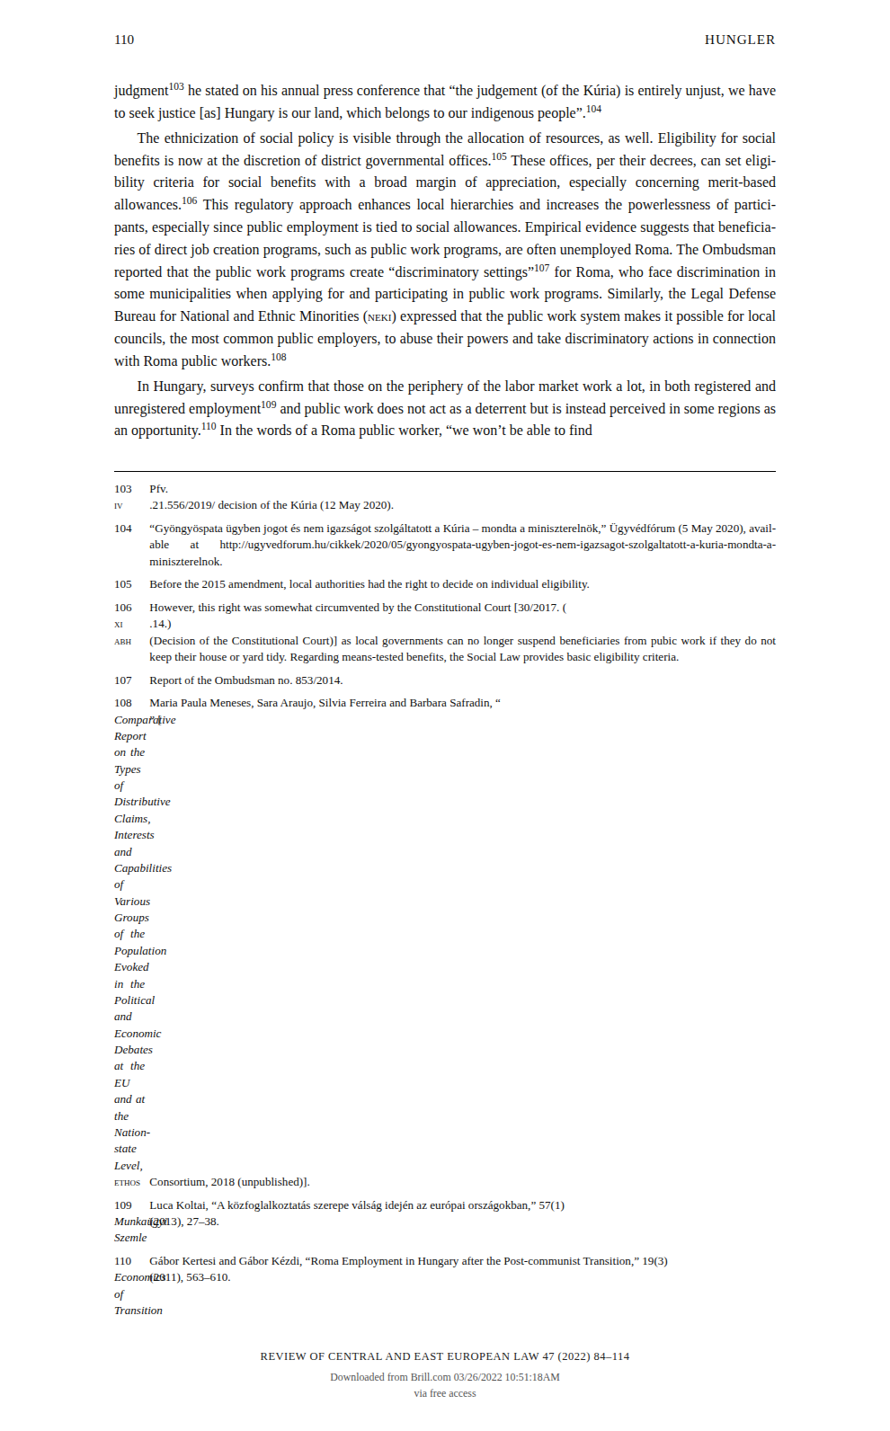110 Hungler
judgment103 he stated on his annual press conference that “the judgement (of the Kúria) is entirely unjust, we have to seek justice [as] Hungary is our land, which belongs to our indigenous people”.104
The ethnicization of social policy is visible through the allocation of resources, as well. Eligibility for social benefits is now at the discretion of district governmental offices.105 These offices, per their decrees, can set eligibility criteria for social benefits with a broad margin of appreciation, especially concerning merit-based allowances.106 This regulatory approach enhances local hierarchies and increases the powerlessness of participants, especially since public employment is tied to social allowances. Empirical evidence suggests that beneficiaries of direct job creation programs, such as public work programs, are often unemployed Roma. The Ombudsman reported that the public work programs create “discriminatory settings”107 for Roma, who face discrimination in some municipalities when applying for and participating in public work programs. Similarly, the Legal Defense Bureau for National and Ethnic Minorities (neki) expressed that the public work system makes it possible for local councils, the most common public employers, to abuse their powers and take discriminatory actions in connection with Roma public workers.108
In Hungary, surveys confirm that those on the periphery of the labor market work a lot, in both registered and unregistered employment109 and public work does not act as a deterrent but is instead perceived in some regions as an opportunity.110 In the words of a Roma public worker, “we won’t be able to find
Pfv.iv.21.556/2019/ decision of the Kúria (12 May 2020).
“Gyöngyöspata ügyben jogot és nem igazságot szolgáltatott a Kúria – mondta a miniszterelnök,” Ügyvédfórum (5 May 2020), available at http://ugyvedforum.hu/cikkek/2020/05/gyongyospata-ugyben-jogot-es-nem-igazsagot-szolgaltatott-a-kuria-mondta-a-miniszterelnok.
Before the 2015 amendment, local authorities had the right to decide on individual eligibility.
However, this right was somewhat circumvented by the Constitutional Court [30/2017. (xi.14.) abh (Decision of the Constitutional Court)] as local governments can no longer suspend beneficiaries from pubic work if they do not keep their house or yard tidy. Regarding means-tested benefits, the Social Law provides basic eligibility criteria.
Report of the Ombudsman no. 853/2014.
Maria Paula Meneses, Sara Araujo, Silvia Ferreira and Barbara Safradin, “Comparative Report on the Types of Distributive Claims, Interests and Capabilities of Various Groups of the Population Evoked in the Political and Economic Debates at the EU and at the Nation-state Level,” [ethos Consortium, 2018 (unpublished)].
Luca Koltai, “A közfoglalkoztatás szerepe válság idején az európai országokban,” 57(1) Munkaügyi Szemle (2013), 27–38.
Gábor Kertesi and Gábor Kézdi, “Roma Employment in Hungary after the Post-communist Transition,” 19(3) Economics of Transition (2011), 563–610.
Review of Central and East European Law 47 (2022) 84–114 Downloaded from Brill.com 03/26/2022 10:51:18AM
via free access